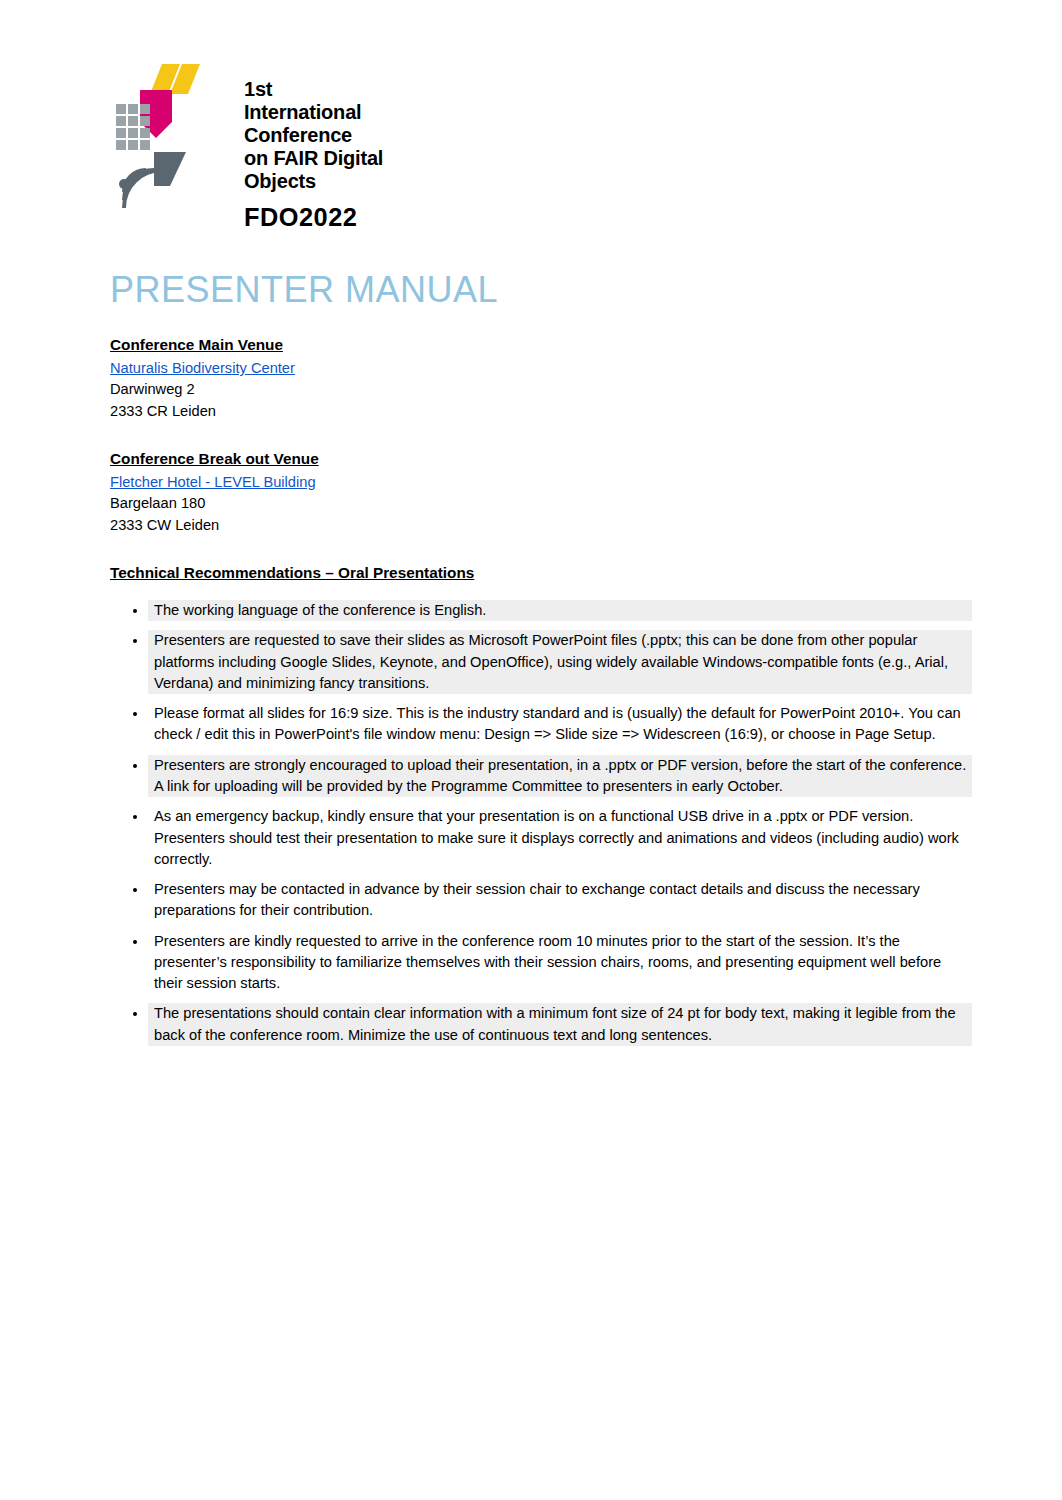1st
International
Conference
on FAIR Digital
Objects
FDO2022
PRESENTER MANUAL
Conference Main Venue
Naturalis Biodiversity Center
Darwinweg 2
2333 CR Leiden
Conference Break out Venue
Fletcher Hotel - LEVEL Building
Bargelaan 180
2333 CW Leiden
Technical Recommendations – Oral Presentations
The working language of the conference is English.
Presenters are requested to save their slides as Microsoft PowerPoint files (.pptx; this can be done from other popular platforms including Google Slides, Keynote, and OpenOffice), using widely available Windows-compatible fonts (e.g., Arial, Verdana) and minimizing fancy transitions.
Please format all slides for 16:9 size. This is the industry standard and is (usually) the default for PowerPoint 2010+. You can check / edit this in PowerPoint's file window menu: Design => Slide size => Widescreen (16:9), or choose in Page Setup.
Presenters are strongly encouraged to upload their presentation, in a .pptx or PDF version, before the start of the conference. A link for uploading will be provided by the Programme Committee to presenters in early October.
As an emergency backup, kindly ensure that your presentation is on a functional USB drive in a .pptx or PDF version. Presenters should test their presentation to make sure it displays correctly and animations and videos (including audio) work correctly.
Presenters may be contacted in advance by their session chair to exchange contact details and discuss the necessary preparations for their contribution.
Presenters are kindly requested to arrive in the conference room 10 minutes prior to the start of the session. It’s the presenter’s responsibility to familiarize themselves with their session chairs, rooms, and presenting equipment well before their session starts.
The presentations should contain clear information with a minimum font size of 24 pt for body text, making it legible from the back of the conference room. Minimize the use of continuous text and long sentences.